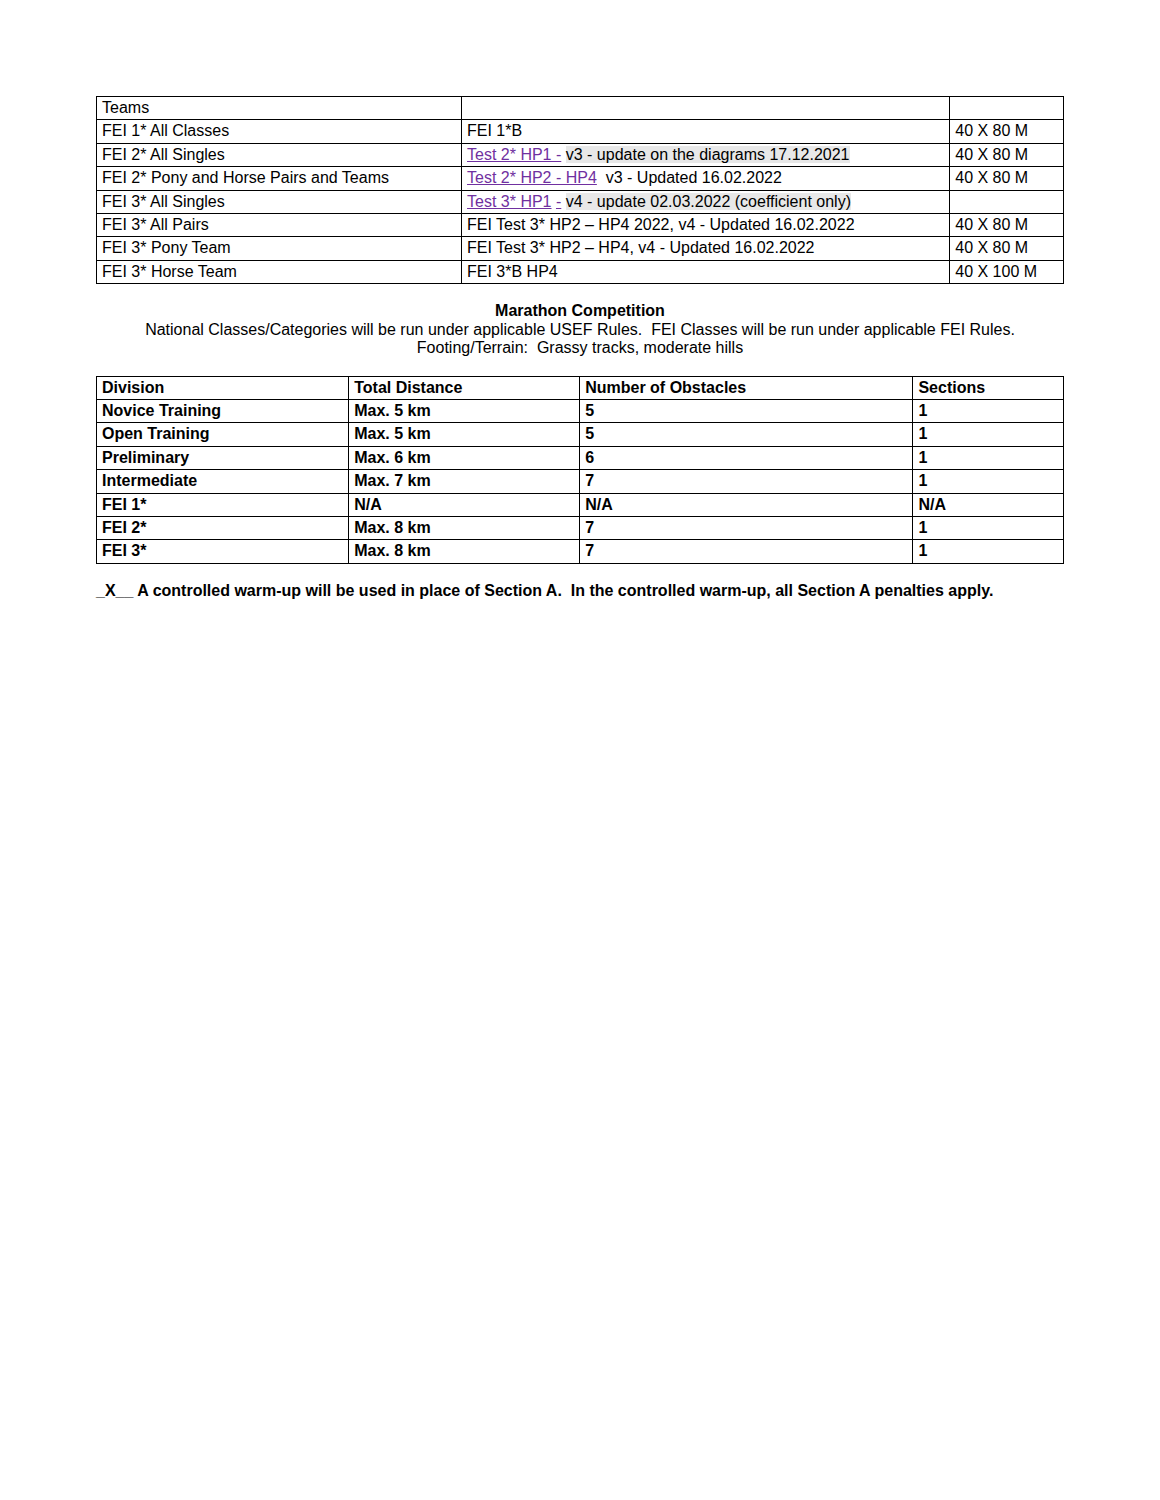| Teams | | |
| FEI 1* All Classes | FEI 1*B | 40 X 80 M |
| FEI 2* All Singles | Test 2* HP1 - v3 - update on the diagrams 17.12.2021 | 40 X 80 M |
| FEI 2* Pony and Horse Pairs and Teams | Test 2* HP2 - HP4 v3 - Updated 16.02.2022 | 40 X 80 M |
| FEI 3* All Singles | Test 3* HP1 - v4 - update 02.03.2022 (coefficient only) | |
| FEI 3* All Pairs | FEI Test 3* HP2 – HP4 2022, v4 - Updated 16.02.2022 | 40 X 80 M |
| FEI 3* Pony Team | FEI Test 3* HP2 – HP4, v4 - Updated 16.02.2022 | 40 X 80 M |
| FEI 3* Horse Team | FEI 3*B HP4 | 40 X 100 M |
Marathon Competition
National Classes/Categories will be run under applicable USEF Rules. FEI Classes will be run under applicable FEI Rules.
Footing/Terrain: Grassy tracks, moderate hills
| Division | Total Distance | Number of Obstacles | Sections |
| Novice Training | Max. 5 km | 5 | 1 |
| Open Training | Max. 5 km | 5 | 1 |
| Preliminary | Max. 6 km | 6 | 1 |
| Intermediate | Max. 7 km | 7 | 1 |
| FEI 1* | N/A | N/A | N/A |
| FEI 2* | Max. 8 km | 7 | 1 |
| FEI 3* | Max. 8 km | 7 | 1 |
_X__ A controlled warm-up will be used in place of Section A. In the controlled warm-up, all Section A penalties apply.